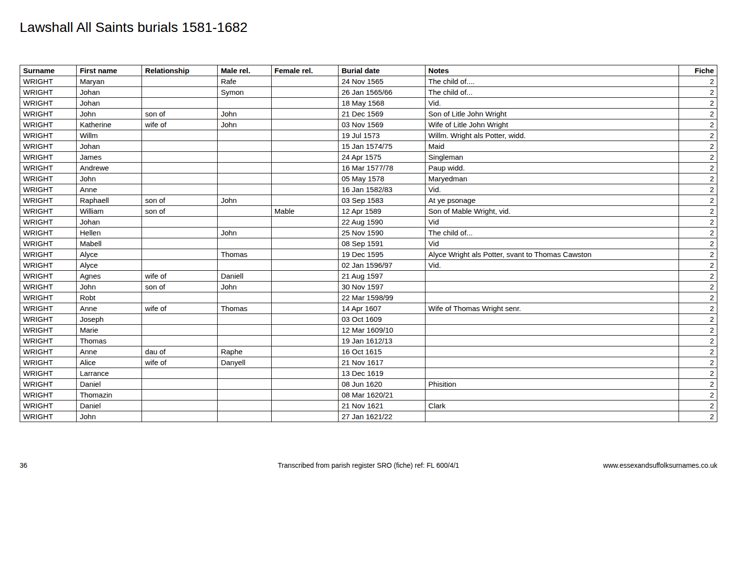Lawshall All Saints burials 1581-1682
| Surname | First name | Relationship | Male rel. | Female rel. | Burial date | Notes | Fiche |
| --- | --- | --- | --- | --- | --- | --- | --- |
| WRIGHT | Maryan | | Rafe | | 24 Nov 1565 | The child of.... | 2 |
| WRIGHT | Johan | | Symon | | 26 Jan 1565/66 | The child of... | 2 |
| WRIGHT | Johan | | | | 18 May 1568 | Vid. | 2 |
| WRIGHT | John | son of | John | | 21 Dec 1569 | Son of Litle John Wright | 2 |
| WRIGHT | Katherine | wife of | John | | 03 Nov 1569 | Wife of Litle John Wright | 2 |
| WRIGHT | Willm | | | | 19 Jul 1573 | Willm. Wright als Potter, widd. | 2 |
| WRIGHT | Johan | | | | 15 Jan 1574/75 | Maid | 2 |
| WRIGHT | James | | | | 24 Apr 1575 | Singleman | 2 |
| WRIGHT | Andrewe | | | | 16 Mar 1577/78 | Paup widd. | 2 |
| WRIGHT | John | | | | 05 May 1578 | Maryedman | 2 |
| WRIGHT | Anne | | | | 16 Jan 1582/83 | Vid. | 2 |
| WRIGHT | Raphaell | son of | John | | 03 Sep 1583 | At ye psonage | 2 |
| WRIGHT | William | son of | | Mable | 12 Apr 1589 | Son of Mable Wright, vid. | 2 |
| WRIGHT | Johan | | | | 22 Aug 1590 | Vid | 2 |
| WRIGHT | Hellen | | John | | 25 Nov 1590 | The child of... | 2 |
| WRIGHT | Mabell | | | | 08 Sep 1591 | Vid | 2 |
| WRIGHT | Alyce | | Thomas | | 19 Dec 1595 | Alyce Wright als Potter, svant to Thomas Cawston | 2 |
| WRIGHT | Alyce | | | | 02 Jan 1596/97 | Vid. | 2 |
| WRIGHT | Agnes | wife of | Daniell | | 21 Aug 1597 | | 2 |
| WRIGHT | John | son of | John | | 30 Nov 1597 | | 2 |
| WRIGHT | Robt | | | | 22 Mar 1598/99 | | 2 |
| WRIGHT | Anne | wife of | Thomas | | 14 Apr 1607 | Wife of Thomas Wright senr. | 2 |
| WRIGHT | Joseph | | | | 03 Oct 1609 | | 2 |
| WRIGHT | Marie | | | | 12 Mar 1609/10 | | 2 |
| WRIGHT | Thomas | | | | 19 Jan 1612/13 | | 2 |
| WRIGHT | Anne | dau of | Raphe | | 16 Oct 1615 | | 2 |
| WRIGHT | Alice | wife of | Danyell | | 21 Nov 1617 | | 2 |
| WRIGHT | Larrance | | | | 13 Dec 1619 | | 2 |
| WRIGHT | Daniel | | | | 08 Jun 1620 | Phisition | 2 |
| WRIGHT | Thomazin | | | | 08 Mar 1620/21 | | 2 |
| WRIGHT | Daniel | | | | 21 Nov 1621 | Clark | 2 |
| WRIGHT | John | | | | 27 Jan 1621/22 | | 2 |
36
Transcribed from parish register SRO (fiche) ref: FL 600/4/1
www.essexandsuffolksurnames.co.uk